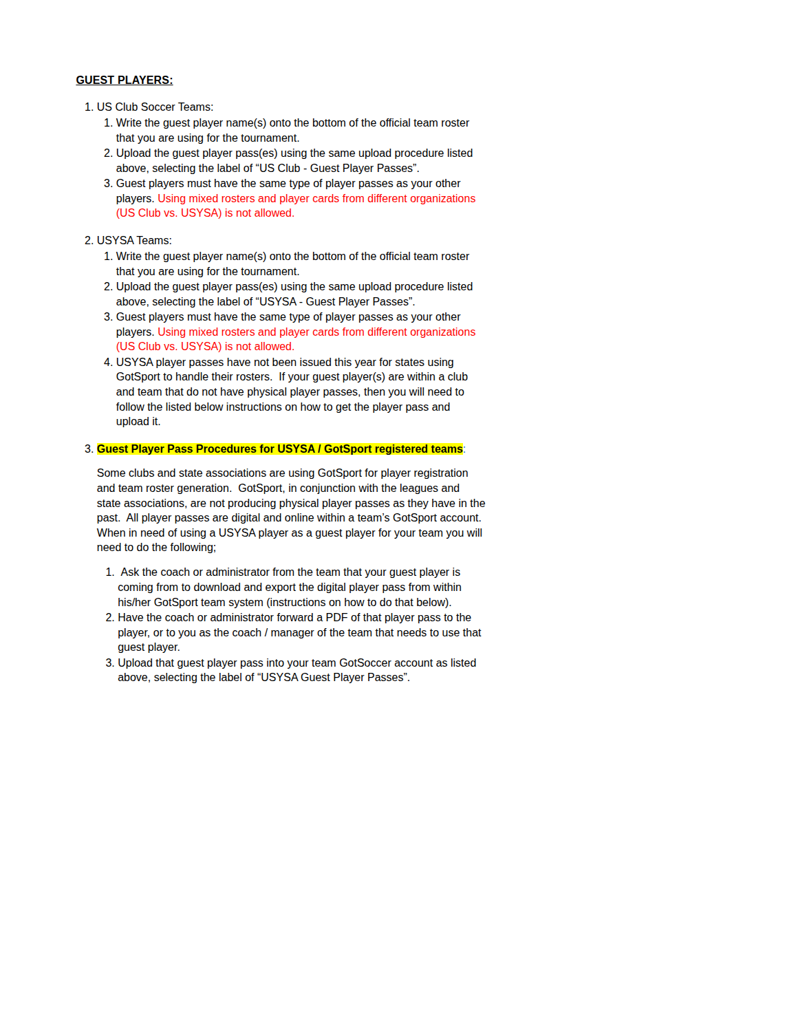GUEST PLAYERS:
US Club Soccer Teams:
Write the guest player name(s) onto the bottom of the official team roster that you are using for the tournament.
Upload the guest player pass(es) using the same upload procedure listed above, selecting the label of “US Club - Guest Player Passes”.
Guest players must have the same type of player passes as your other players. Using mixed rosters and player cards from different organizations (US Club vs. USYSA) is not allowed.
USYSA Teams:
Write the guest player name(s) onto the bottom of the official team roster that you are using for the tournament.
Upload the guest player pass(es) using the same upload procedure listed above, selecting the label of “USYSA - Guest Player Passes”.
Guest players must have the same type of player passes as your other players. Using mixed rosters and player cards from different organizations (US Club vs. USYSA) is not allowed.
USYSA player passes have not been issued this year for states using GotSport to handle their rosters. If your guest player(s) are within a club and team that do not have physical player passes, then you will need to follow the listed below instructions on how to get the player pass and upload it.
Guest Player Pass Procedures for USYSA / GotSport registered teams:
Some clubs and state associations are using GotSport for player registration and team roster generation. GotSport, in conjunction with the leagues and state associations, are not producing physical player passes as they have in the past. All player passes are digital and online within a team’s GotSport account. When in need of using a USYSA player as a guest player for your team you will need to do the following;
Ask the coach or administrator from the team that your guest player is coming from to download and export the digital player pass from within his/her GotSport team system (instructions on how to do that below).
Have the coach or administrator forward a PDF of that player pass to the player, or to you as the coach / manager of the team that needs to use that guest player.
Upload that guest player pass into your team GotSoccer account as listed above, selecting the label of “USYSA Guest Player Passes”.